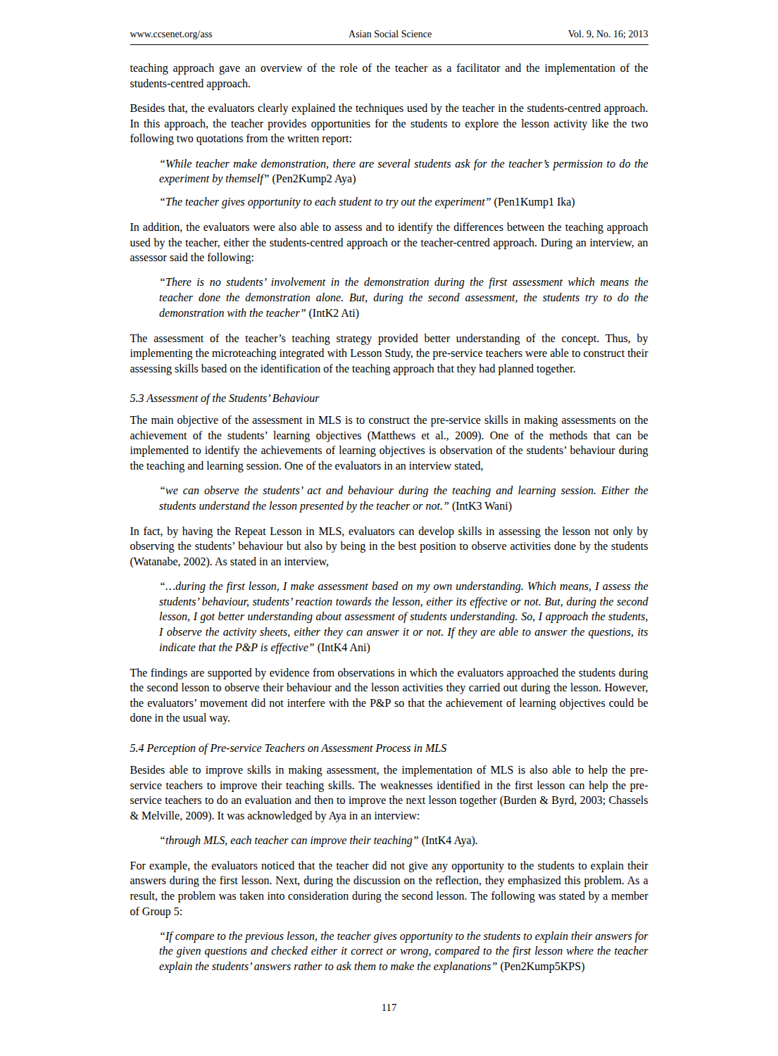www.ccsenet.org/ass Asian Social Science Vol. 9, No. 16; 2013
teaching approach gave an overview of the role of the teacher as a facilitator and the implementation of the students-centred approach.
Besides that, the evaluators clearly explained the techniques used by the teacher in the students-centred approach. In this approach, the teacher provides opportunities for the students to explore the lesson activity like the two following two quotations from the written report:
“While teacher make demonstration, there are several students ask for the teacher’s permission to do the experiment by themself” (Pen2Kump2 Aya)
“The teacher gives opportunity to each student to try out the experiment” (Pen1Kump1 Ika)
In addition, the evaluators were also able to assess and to identify the differences between the teaching approach used by the teacher, either the students-centred approach or the teacher-centred approach. During an interview, an assessor said the following:
“There is no students’ involvement in the demonstration during the first assessment which means the teacher done the demonstration alone. But, during the second assessment, the students try to do the demonstration with the teacher” (IntK2 Ati)
The assessment of the teacher’s teaching strategy provided better understanding of the concept. Thus, by implementing the microteaching integrated with Lesson Study, the pre-service teachers were able to construct their assessing skills based on the identification of the teaching approach that they had planned together.
5.3 Assessment of the Students’ Behaviour
The main objective of the assessment in MLS is to construct the pre-service skills in making assessments on the achievement of the students’ learning objectives (Matthews et al., 2009). One of the methods that can be implemented to identify the achievements of learning objectives is observation of the students’ behaviour during the teaching and learning session. One of the evaluators in an interview stated,
“we can observe the students’ act and behaviour during the teaching and learning session. Either the students understand the lesson presented by the teacher or not.” (IntK3 Wani)
In fact, by having the Repeat Lesson in MLS, evaluators can develop skills in assessing the lesson not only by observing the students’ behaviour but also by being in the best position to observe activities done by the students (Watanabe, 2002). As stated in an interview,
“…during the first lesson, I make assessment based on my own understanding. Which means, I assess the students’ behaviour, students’ reaction towards the lesson, either its effective or not. But, during the second lesson, I got better understanding about assessment of students understanding. So, I approach the students, I observe the activity sheets, either they can answer it or not. If they are able to answer the questions, its indicate that the P&P is effective” (IntK4 Ani)
The findings are supported by evidence from observations in which the evaluators approached the students during the second lesson to observe their behaviour and the lesson activities they carried out during the lesson. However, the evaluators’ movement did not interfere with the P&P so that the achievement of learning objectives could be done in the usual way.
5.4 Perception of Pre-service Teachers on Assessment Process in MLS
Besides able to improve skills in making assessment, the implementation of MLS is also able to help the pre-service teachers to improve their teaching skills. The weaknesses identified in the first lesson can help the pre-service teachers to do an evaluation and then to improve the next lesson together (Burden & Byrd, 2003; Chassels & Melville, 2009). It was acknowledged by Aya in an interview:
“through MLS, each teacher can improve their teaching” (IntK4 Aya).
For example, the evaluators noticed that the teacher did not give any opportunity to the students to explain their answers during the first lesson. Next, during the discussion on the reflection, they emphasized this problem. As a result, the problem was taken into consideration during the second lesson. The following was stated by a member of Group 5:
“If compare to the previous lesson, the teacher gives opportunity to the students to explain their answers for the given questions and checked either it correct or wrong, compared to the first lesson where the teacher explain the students’ answers rather to ask them to make the explanations” (Pen2Kump5KPS)
117